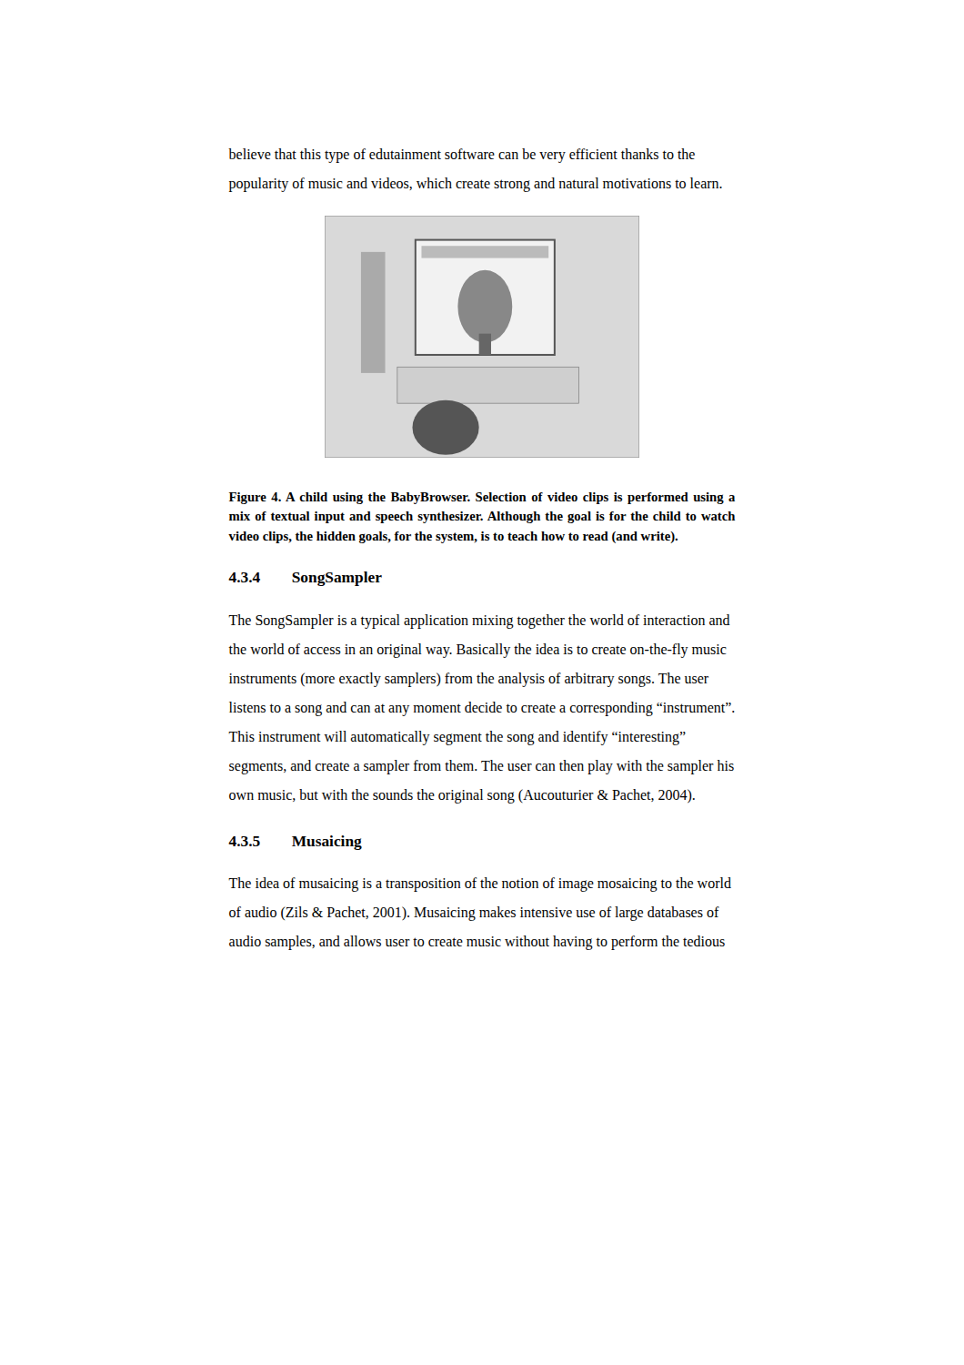believe that this type of edutainment software can be very efficient thanks to the popularity of music and videos, which create strong and natural motivations to learn.
Figure 4. A child using the BabyBrowser. Selection of video clips is performed using a mix of textual input and speech synthesizer. Although the goal is for the child to watch video clips, the hidden goals, for the system, is to teach how to read (and write).
4.3.4 SongSampler
The SongSampler is a typical application mixing together the world of interaction and the world of access in an original way. Basically the idea is to create on-the-fly music instruments (more exactly samplers) from the analysis of arbitrary songs. The user listens to a song and can at any moment decide to create a corresponding “instrument”. This instrument will automatically segment the song and identify “interesting” segments, and create a sampler from them. The user can then play with the sampler his own music, but with the sounds the original song (Aucouturier & Pachet, 2004).
4.3.5 Musaicing
The idea of musaicing is a transposition of the notion of image mosaicing to the world of audio (Zils & Pachet, 2001). Musaicing makes intensive use of large databases of audio samples, and allows user to create music without having to perform the tedious